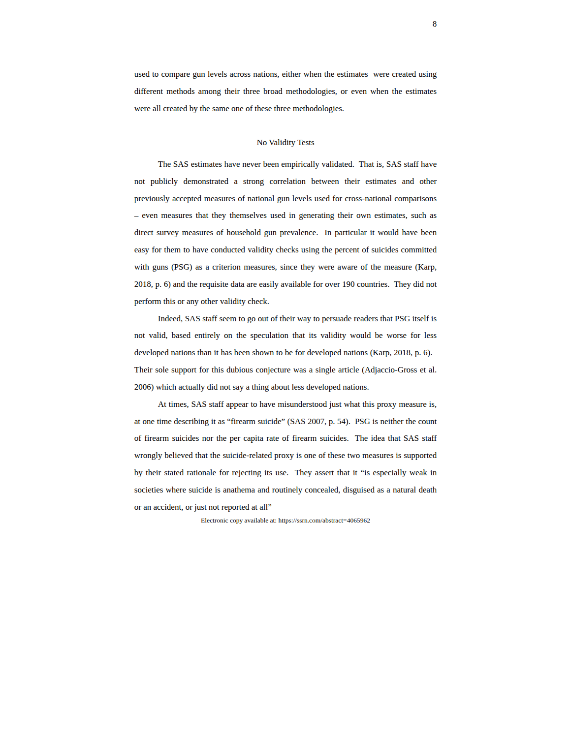8
used to compare gun levels across nations, either when the estimates were created using different methods among their three broad methodologies, or even when the estimates were all created by the same one of these three methodologies.
No Validity Tests
The SAS estimates have never been empirically validated. That is, SAS staff have not publicly demonstrated a strong correlation between their estimates and other previously accepted measures of national gun levels used for cross-national comparisons – even measures that they themselves used in generating their own estimates, such as direct survey measures of household gun prevalence. In particular it would have been easy for them to have conducted validity checks using the percent of suicides committed with guns (PSG) as a criterion measures, since they were aware of the measure (Karp, 2018, p. 6) and the requisite data are easily available for over 190 countries. They did not perform this or any other validity check.
Indeed, SAS staff seem to go out of their way to persuade readers that PSG itself is not valid, based entirely on the speculation that its validity would be worse for less developed nations than it has been shown to be for developed nations (Karp, 2018, p. 6). Their sole support for this dubious conjecture was a single article (Adjaccio-Gross et al. 2006) which actually did not say a thing about less developed nations.
At times, SAS staff appear to have misunderstood just what this proxy measure is, at one time describing it as “firearm suicide” (SAS 2007, p. 54). PSG is neither the count of firearm suicides nor the per capita rate of firearm suicides. The idea that SAS staff wrongly believed that the suicide-related proxy is one of these two measures is supported by their stated rationale for rejecting its use. They assert that it “is especially weak in societies where suicide is anathema and routinely concealed, disguised as a natural death or an accident, or just not reported at all”
Electronic copy available at: https://ssrn.com/abstract=4065962